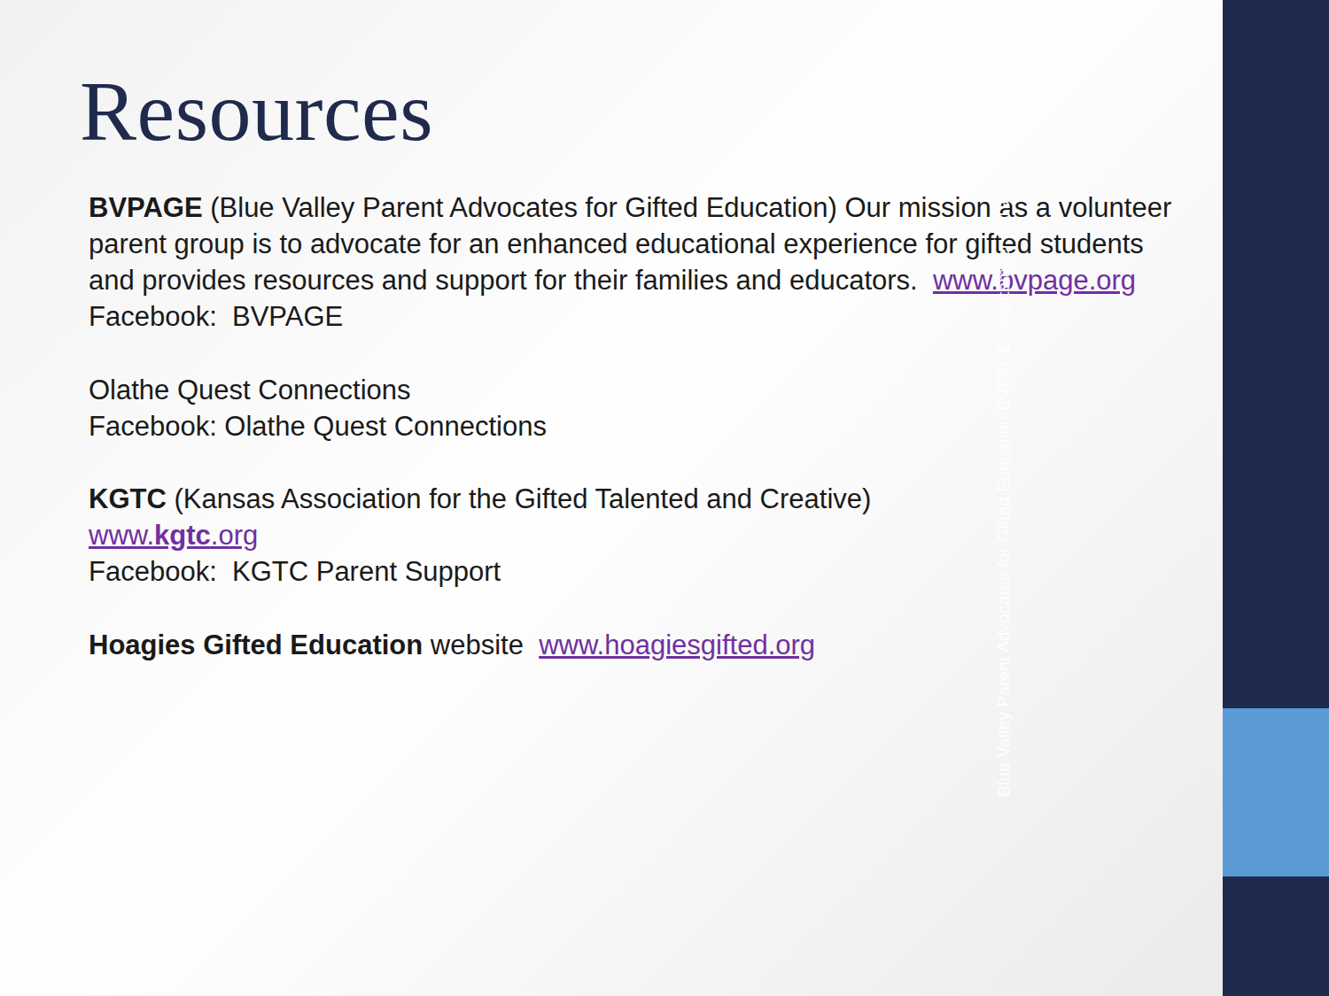Blue Valley Parent Advocates for Gifted Education BVPAGE September 2019
Resources
BVPAGE (Blue Valley Parent Advocates for Gifted Education) Our mission as a volunteer parent group is to advocate for an enhanced educational experience for gifted students and provides resources and support for their families and educators. www.bvpage.org
Facebook: BVPAGE
Olathe Quest Connections
Facebook: Olathe Quest Connections
KGTC (Kansas Association for the Gifted Talented and Creative)
www.kgtc.org
Facebook: KGTC Parent Support
Hoagies Gifted Education website www.hoagiesgifted.org